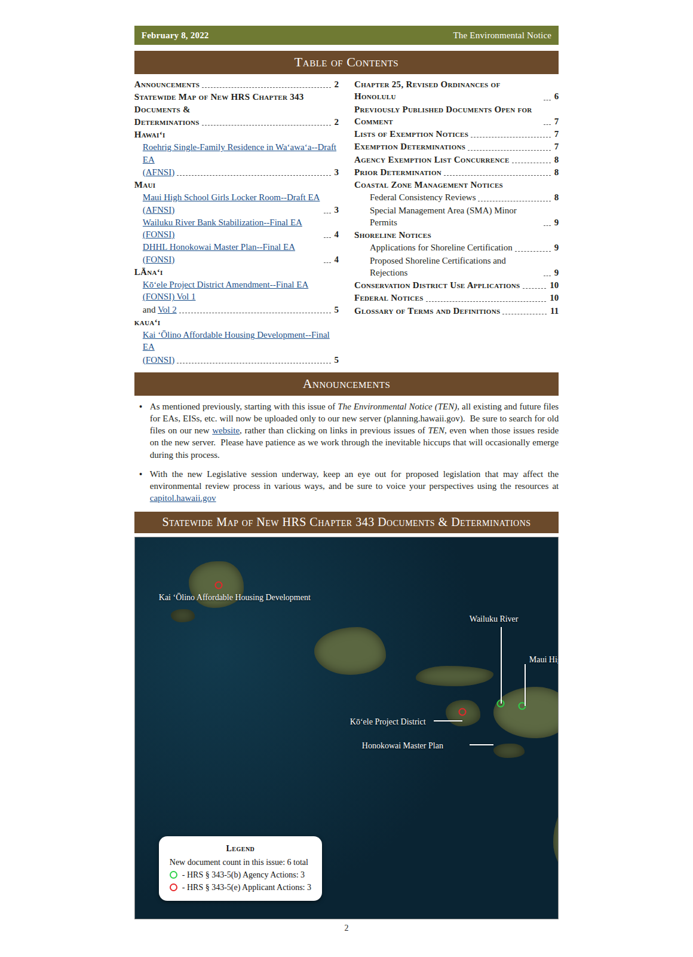February 8, 2022 The Environmental Notice
Table of Contents
Announcements 2
Statewide Map of New HRS Chapter 343 Documents &
Determinations 2
Hawaiʻi
Roehrig Single-Family Residence in Waʻawaʻa--Draft EA
(AFNSI) 3
Maui
Maui High School Girls Locker Room--Draft EA (AFNSI) 3
Wailuku River Bank Stabilization--Final EA (FONSI) 4
DHHL Honokowai Master Plan--Final EA (FONSI) 4
LĀnaʻi
Kōʻele Project District Amendment--Final EA (FONSI) Vol 1
and Vol 2 5
kauaʻi
Kai ʻŌlino Affordable Housing Development--Final EA
(FONSI) 5
Chapter 25, Revised Ordinances of Honolulu 6
Previously Published Documents Open for Comment 7
Lists of Exemption Notices 7
Exemption Determinations 7
Agency Exemption List Concurrence 8
Prior Determination 8
Coastal Zone Management Notices
Federal Consistency Reviews 8
Special Management Area (SMA) Minor Permits 9
Shoreline Notices
Applications for Shoreline Certification 9
Proposed Shoreline Certifications and Rejections 9
Conservation District Use Applications 10
Federal Notices 10
Glossary of Terms and Definitions 11
Announcements
As mentioned previously, starting with this issue of The Environmental Notice (TEN), all existing and future files for EAs, EISs, etc. will now be uploaded only to our new server (planning.hawaii.gov). Be sure to search for old files on our new website, rather than clicking on links in previous issues of TEN, even when those issues reside on the new server. Please have patience as we work through the inevitable hiccups that will occasionally emerge during this process.
With the new Legislative session underway, keep an eye out for proposed legislation that may affect the environmental review process in various ways, and be sure to voice your perspectives using the resources at capitol.hawaii.gov
Statewide Map of New HRS Chapter 343 Documents & Determinations
Kai ʻŌlino Affordable Housing Development
Wailuku River
Maui High School
Kōʻele Project District
Honokowai Master Plan
Roehrig Residence
at Waʻawaʻa
Legend
New document count in this issue: 6 total
- HRS § 343-5(b) Agency Actions: 3
- HRS § 343-5(e) Applicant Actions: 3
2